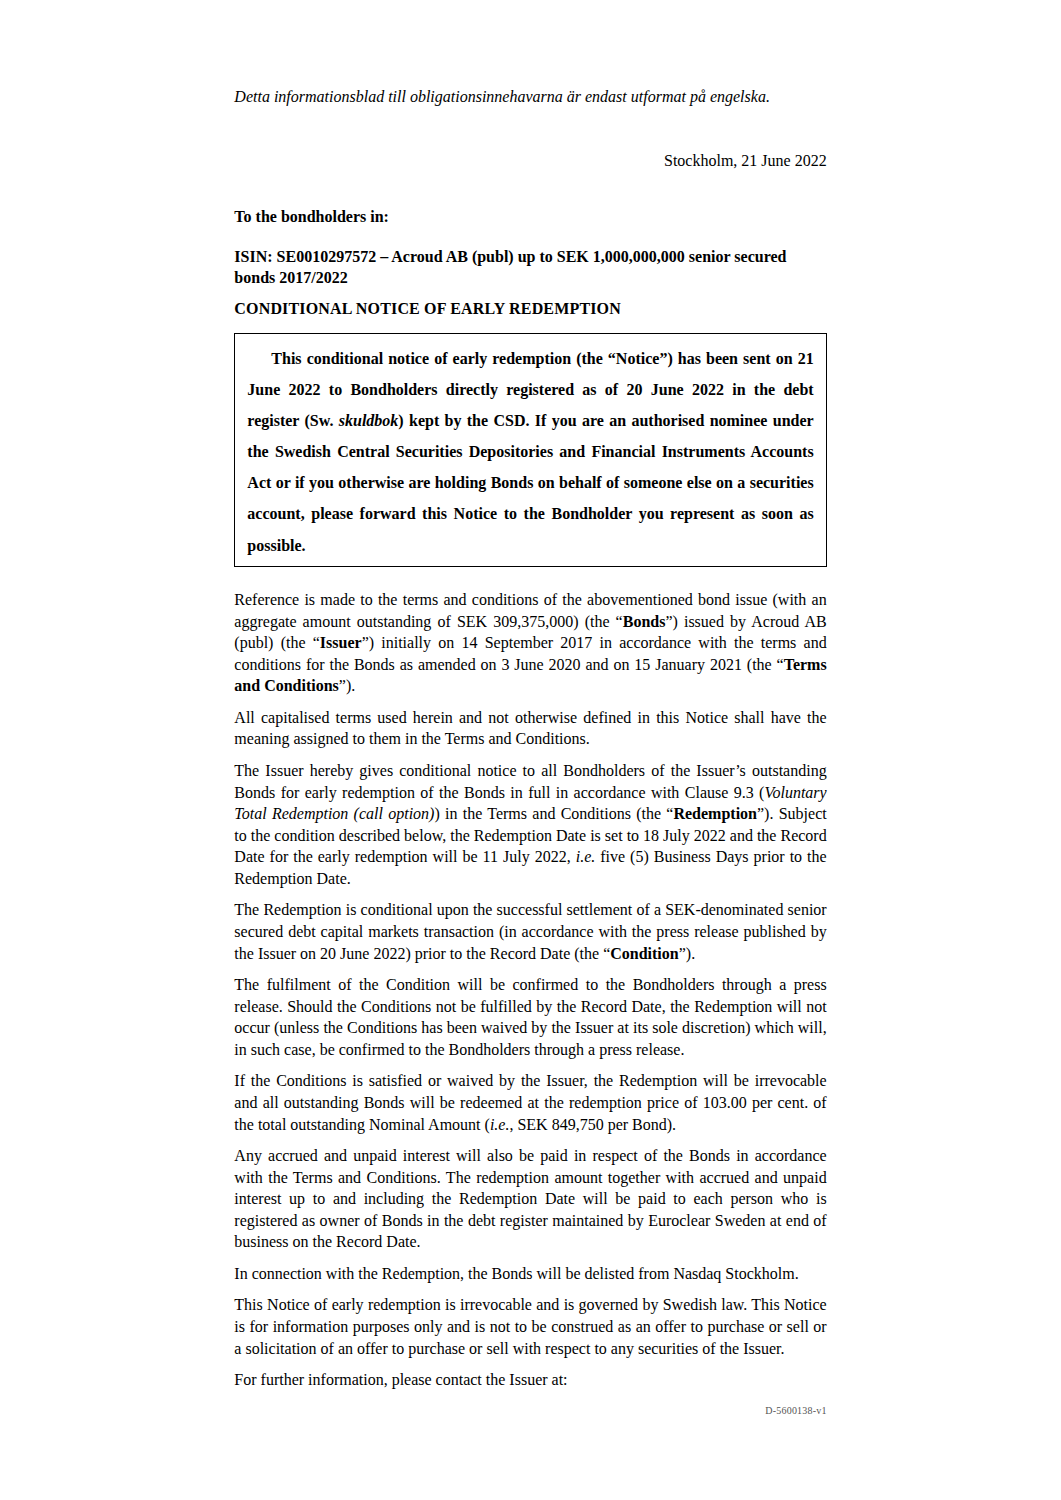Detta informationsblad till obligationsinnehavarna är endast utformat på engelska.
Stockholm, 21 June 2022
To the bondholders in:
ISIN: SE0010297572 – Acroud AB (publ) up to SEK 1,000,000,000 senior secured bonds 2017/2022
CONDITIONAL NOTICE OF EARLY REDEMPTION
This conditional notice of early redemption (the “Notice”) has been sent on 21 June 2022 to Bondholders directly registered as of 20 June 2022 in the debt register (Sw. skuldbok) kept by the CSD. If you are an authorised nominee under the Swedish Central Securities Depositories and Financial Instruments Accounts Act or if you otherwise are holding Bonds on behalf of someone else on a securities account, please forward this Notice to the Bondholder you represent as soon as possible.
Reference is made to the terms and conditions of the abovementioned bond issue (with an aggregate amount outstanding of SEK 309,375,000) (the “Bonds”) issued by Acroud AB (publ) (the “Issuer”) initially on 14 September 2017 in accordance with the terms and conditions for the Bonds as amended on 3 June 2020 and on 15 January 2021 (the “Terms and Conditions”).
All capitalised terms used herein and not otherwise defined in this Notice shall have the meaning assigned to them in the Terms and Conditions.
The Issuer hereby gives conditional notice to all Bondholders of the Issuer’s outstanding Bonds for early redemption of the Bonds in full in accordance with Clause 9.3 (Voluntary Total Redemption (call option)) in the Terms and Conditions (the “Redemption”). Subject to the condition described below, the Redemption Date is set to 18 July 2022 and the Record Date for the early redemption will be 11 July 2022, i.e. five (5) Business Days prior to the Redemption Date.
The Redemption is conditional upon the successful settlement of a SEK-denominated senior secured debt capital markets transaction (in accordance with the press release published by the Issuer on 20 June 2022) prior to the Record Date (the “Condition”).
The fulfilment of the Condition will be confirmed to the Bondholders through a press release. Should the Conditions not be fulfilled by the Record Date, the Redemption will not occur (unless the Conditions has been waived by the Issuer at its sole discretion) which will, in such case, be confirmed to the Bondholders through a press release.
If the Conditions is satisfied or waived by the Issuer, the Redemption will be irrevocable and all outstanding Bonds will be redeemed at the redemption price of 103.00 per cent. of the total outstanding Nominal Amount (i.e., SEK 849,750 per Bond).
Any accrued and unpaid interest will also be paid in respect of the Bonds in accordance with the Terms and Conditions. The redemption amount together with accrued and unpaid interest up to and including the Redemption Date will be paid to each person who is registered as owner of Bonds in the debt register maintained by Euroclear Sweden at end of business on the Record Date.
In connection with the Redemption, the Bonds will be delisted from Nasdaq Stockholm.
This Notice of early redemption is irrevocable and is governed by Swedish law. This Notice is for information purposes only and is not to be construed as an offer to purchase or sell or a solicitation of an offer to purchase or sell with respect to any securities of the Issuer.
For further information, please contact the Issuer at:
D-5600138-v1